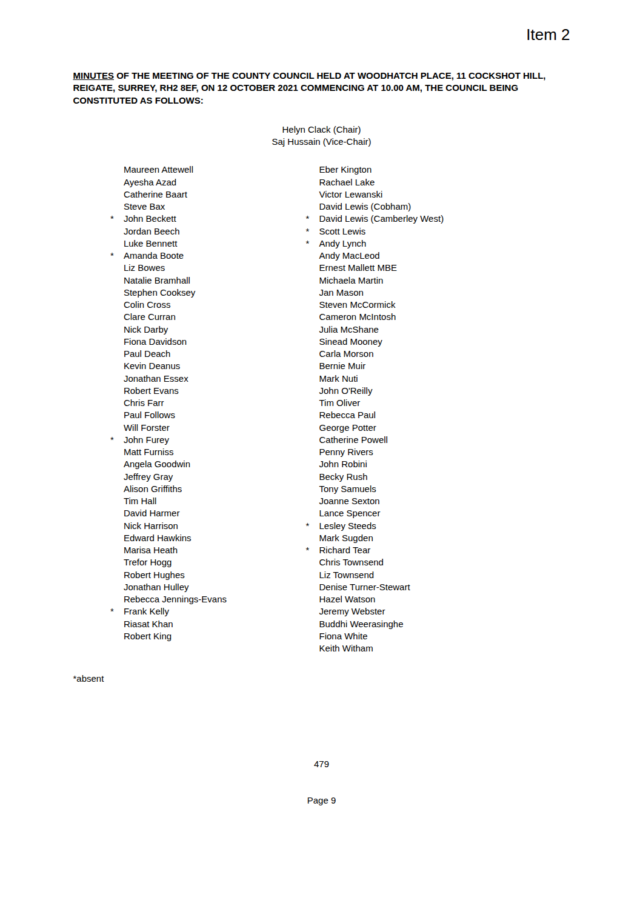Item 2
MINUTES OF THE MEETING OF THE COUNTY COUNCIL HELD AT WOODHATCH PLACE, 11 COCKSHOT HILL, REIGATE, SURREY, RH2 8EF, ON 12 OCTOBER 2021 COMMENCING AT 10.00 AM, THE COUNCIL BEING CONSTITUTED AS FOLLOWS:
Helyn Clack (Chair)
Saj Hussain (Vice-Chair)
| | Maureen Attewell | | Eber Kington |
| | Ayesha Azad | | Rachael Lake |
| | Catherine Baart | | Victor Lewanski |
| | Steve Bax | | David Lewis (Cobham) |
| * | John Beckett | * | David Lewis (Camberley West) |
| | Jordan Beech | * | Scott Lewis |
| | Luke Bennett | * | Andy Lynch |
| * | Amanda Boote | | Andy MacLeod |
| | Liz Bowes | | Ernest Mallett MBE |
| | Natalie Bramhall | | Michaela Martin |
| | Stephen Cooksey | | Jan Mason |
| | Colin Cross | | Steven McCormick |
| | Clare Curran | | Cameron McIntosh |
| | Nick Darby | | Julia McShane |
| | Fiona Davidson | | Sinead Mooney |
| | Paul Deach | | Carla Morson |
| | Kevin Deanus | | Bernie Muir |
| | Jonathan Essex | | Mark Nuti |
| | Robert Evans | | John O'Reilly |
| | Chris Farr | | Tim Oliver |
| | Paul Follows | | Rebecca Paul |
| | Will Forster | | George Potter |
| * | John Furey | | Catherine Powell |
| | Matt Furniss | | Penny Rivers |
| | Angela Goodwin | | John Robini |
| | Jeffrey Gray | | Becky Rush |
| | Alison Griffiths | | Tony Samuels |
| | Tim Hall | | Joanne Sexton |
| | David Harmer | | Lance Spencer |
| | Nick Harrison | * | Lesley Steeds |
| | Edward Hawkins | | Mark Sugden |
| | Marisa Heath | * | Richard Tear |
| | Trefor Hogg | | Chris Townsend |
| | Robert Hughes | | Liz Townsend |
| | Jonathan Hulley | | Denise Turner-Stewart |
| | Rebecca Jennings-Evans | | Hazel Watson |
| * | Frank Kelly | | Jeremy Webster |
| | Riasat Khan | | Buddhi Weerasinghe |
| | Robert King | | Fiona White |
| | | | Keith Witham |
*absent
479
Page 9